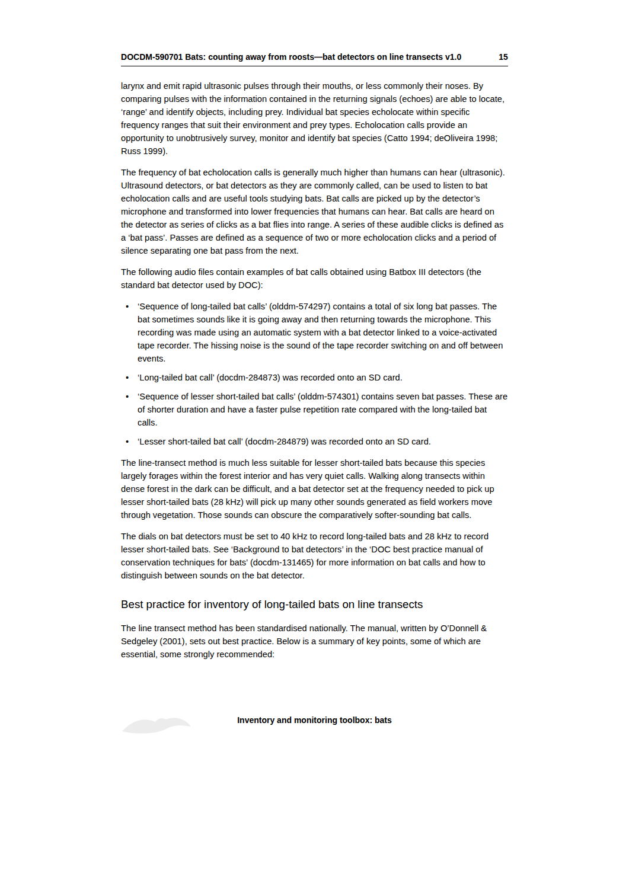DOCDM-590701 Bats: counting away from roosts—bat detectors on line transects v1.0
15
larynx and emit rapid ultrasonic pulses through their mouths, or less commonly their noses. By comparing pulses with the information contained in the returning signals (echoes) are able to locate, ‘range’ and identify objects, including prey. Individual bat species echolocate within specific frequency ranges that suit their environment and prey types. Echolocation calls provide an opportunity to unobtrusively survey, monitor and identify bat species (Catto 1994; deOliveira 1998; Russ 1999).
The frequency of bat echolocation calls is generally much higher than humans can hear (ultrasonic). Ultrasound detectors, or bat detectors as they are commonly called, can be used to listen to bat echolocation calls and are useful tools studying bats. Bat calls are picked up by the detector’s microphone and transformed into lower frequencies that humans can hear. Bat calls are heard on the detector as series of clicks as a bat flies into range. A series of these audible clicks is defined as a ‘bat pass’. Passes are defined as a sequence of two or more echolocation clicks and a period of silence separating one bat pass from the next.
The following audio files contain examples of bat calls obtained using Batbox III detectors (the standard bat detector used by DOC):
‘Sequence of long-tailed bat calls’ (olddm-574297) contains a total of six long bat passes. The bat sometimes sounds like it is going away and then returning towards the microphone. This recording was made using an automatic system with a bat detector linked to a voice-activated tape recorder. The hissing noise is the sound of the tape recorder switching on and off between events.
‘Long-tailed bat call’ (docdm-284873) was recorded onto an SD card.
‘Sequence of lesser short-tailed bat calls’ (olddm-574301) contains seven bat passes. These are of shorter duration and have a faster pulse repetition rate compared with the long-tailed bat calls.
‘Lesser short-tailed bat call’ (docdm-284879) was recorded onto an SD card.
The line-transect method is much less suitable for lesser short-tailed bats because this species largely forages within the forest interior and has very quiet calls. Walking along transects within dense forest in the dark can be difficult, and a bat detector set at the frequency needed to pick up lesser short-tailed bats (28 kHz) will pick up many other sounds generated as field workers move through vegetation. Those sounds can obscure the comparatively softer-sounding bat calls.
The dials on bat detectors must be set to 40 kHz to record long-tailed bats and 28 kHz to record lesser short-tailed bats. See ‘Background to bat detectors’ in the ‘DOC best practice manual of conservation techniques for bats’ (docdm-131465) for more information on bat calls and how to distinguish between sounds on the bat detector.
Best practice for inventory of long-tailed bats on line transects
The line transect method has been standardised nationally. The manual, written by O’Donnell & Sedgeley (2001), sets out best practice. Below is a summary of key points, some of which are essential, some strongly recommended:
Inventory and monitoring toolbox: bats